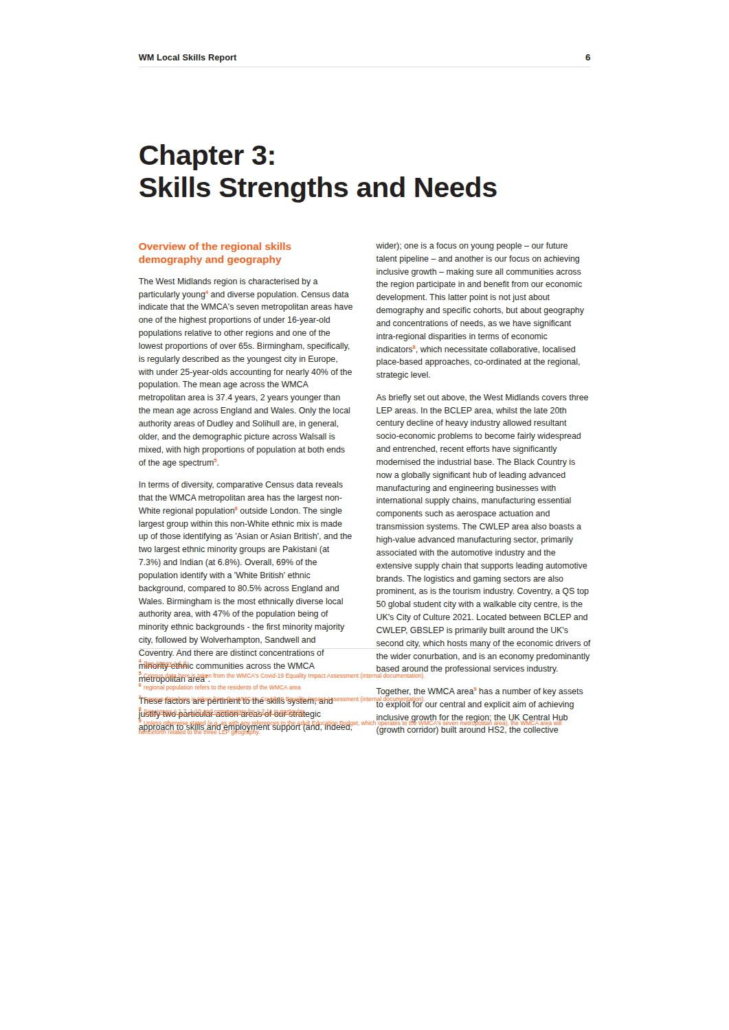WM Local Skills Report 6
Chapter 3:
Skills Strengths and Needs
Overview of the regional skills demography and geography
The West Midlands region is characterised by a particularly young4 and diverse population. Census data indicate that the WMCA's seven metropolitan areas have one of the highest proportions of under 16-year-old populations relative to other regions and one of the lowest proportions of over 65s. Birmingham, specifically, is regularly described as the youngest city in Europe, with under 25-year-olds accounting for nearly 40% of the population. The mean age across the WMCA metropolitan area is 37.4 years, 2 years younger than the mean age across England and Wales. Only the local authority areas of Dudley and Solihull are, in general, older, and the demographic picture across Walsall is mixed, with high proportions of population at both ends of the age spectrum5.
In terms of diversity, comparative Census data reveals that the WMCA metropolitan area has the largest non-White regional population6 outside London. The single largest group within this non-White ethnic mix is made up of those identifying as 'Asian or Asian British', and the two largest ethnic minority groups are Pakistani (at 7.3%) and Indian (at 6.8%). Overall, 69% of the population identify with a 'White British' ethnic background, compared to 80.5% across England and Wales. Birmingham is the most ethnically diverse local authority area, with 47% of the population being of minority ethnic backgrounds - the first minority majority city, followed by Wolverhampton, Sandwell and Coventry. And there are distinct concentrations of minority ethnic communities across the WMCA metropolitan area7.
These factors are pertinent to the skills system, and justify two particular action areas of our strategic approach to skills and employment support (and, indeed, wider); one is a focus on young people – our future talent pipeline – and another is our focus on achieving inclusive growth – making sure all communities across the region participate in and benefit from our economic development. This latter point is not just about demography and specific cohorts, but about geography and concentrations of needs, as we have significant intra-regional disparities in terms of economic indicators8, which necessitate collaborative, localised place-based approaches, co-ordinated at the regional, strategic level.
As briefly set out above, the West Midlands covers three LEP areas. In the BCLEP area, whilst the late 20th century decline of heavy industry allowed resultant socio-economic problems to become fairly widespread and entrenched, recent efforts have significantly modernised the industrial base. The Black Country is now a globally significant hub of leading advanced manufacturing and engineering businesses with international supply chains, manufacturing essential components such as aerospace actuation and transmission systems. The CWLEP area also boasts a high-value advanced manufacturing sector, primarily associated with the automotive industry and the extensive supply chain that supports leading automotive brands. The logistics and gaming sectors are also prominent, as is the tourism industry. Coventry, a QS top 50 global student city with a walkable city centre, is the UK's City of Culture 2021. Located between BCLEP and CWLEP, GBSLEP is primarily built around the UK's second city, which hosts many of the economic drivers of the wider conurbation, and is an economy predominantly based around the professional services industry.
Together, the WMCA area9 has a number of key assets to exploit for our central and explicit aim of achieving inclusive growth for the region; the UK Central Hub (growth corridor) built around HS2, the collective
4 See Annex A 1.8.
5 Census data here is taken from the WMCA's Covid-19 Equality Impact Assessment (internal documentation).
6 regional population refers to the residents of the WMCA area
7 Census data here is taken from the WMCA's Covid-19 Equality Impact Assessment (internal documentation).
8 See Annex A 1.7, 1.10 and commentary for A 2.11 in particular.
9 Unless otherwise stated (e.g. as with any references to the Adult Education Budget, which operates to the WMCA's seven metropolitan area), the WMCA area will henceforth related to the three LEP geography.